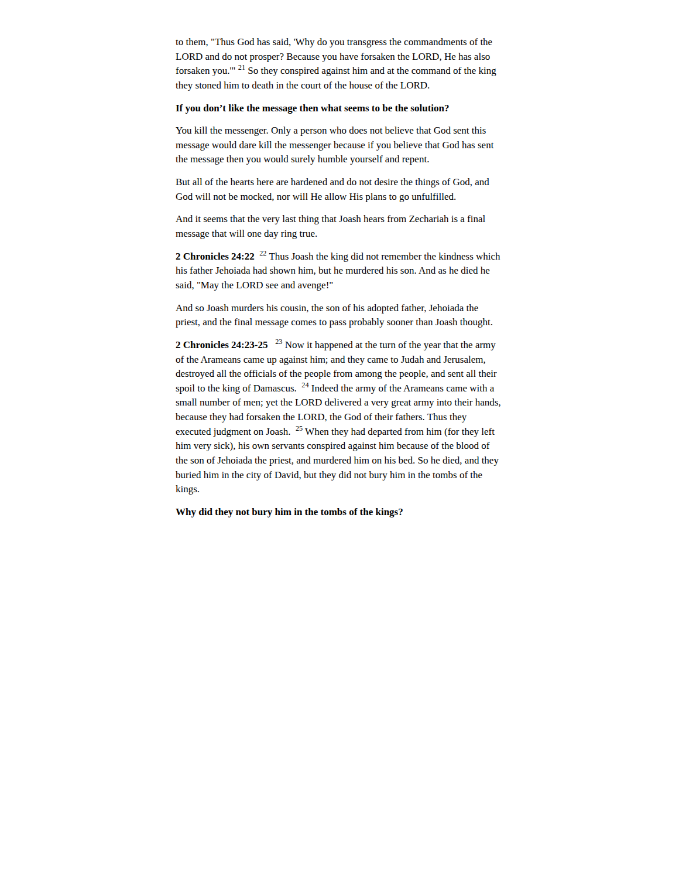to them, "Thus God has said, 'Why do you transgress the commandments of the LORD and do not prosper? Because you have forsaken the LORD, He has also forsaken you.'" 21 So they conspired against him and at the command of the king they stoned him to death in the court of the house of the LORD.
If you don’t like the message then what seems to be the solution?
You kill the messenger. Only a person who does not believe that God sent this message would dare kill the messenger because if you believe that God has sent the message then you would surely humble yourself and repent.
But all of the hearts here are hardened and do not desire the things of God, and God will not be mocked, nor will He allow His plans to go unfulfilled.
And it seems that the very last thing that Joash hears from Zechariah is a final message that will one day ring true.
2 Chronicles 24:22 22 Thus Joash the king did not remember the kindness which his father Jehoiada had shown him, but he murdered his son. And as he died he said, "May the LORD see and avenge!"
And so Joash murders his cousin, the son of his adopted father, Jehoiada the priest, and the final message comes to pass probably sooner than Joash thought.
2 Chronicles 24:23-25 23 Now it happened at the turn of the year that the army of the Arameans came up against him; and they came to Judah and Jerusalem, destroyed all the officials of the people from among the people, and sent all their spoil to the king of Damascus. 24 Indeed the army of the Arameans came with a small number of men; yet the LORD delivered a very great army into their hands, because they had forsaken the LORD, the God of their fathers. Thus they executed judgment on Joash. 25 When they had departed from him (for they left him very sick), his own servants conspired against him because of the blood of the son of Jehoiada the priest, and murdered him on his bed. So he died, and they buried him in the city of David, but they did not bury him in the tombs of the kings.
Why did they not bury him in the tombs of the kings?